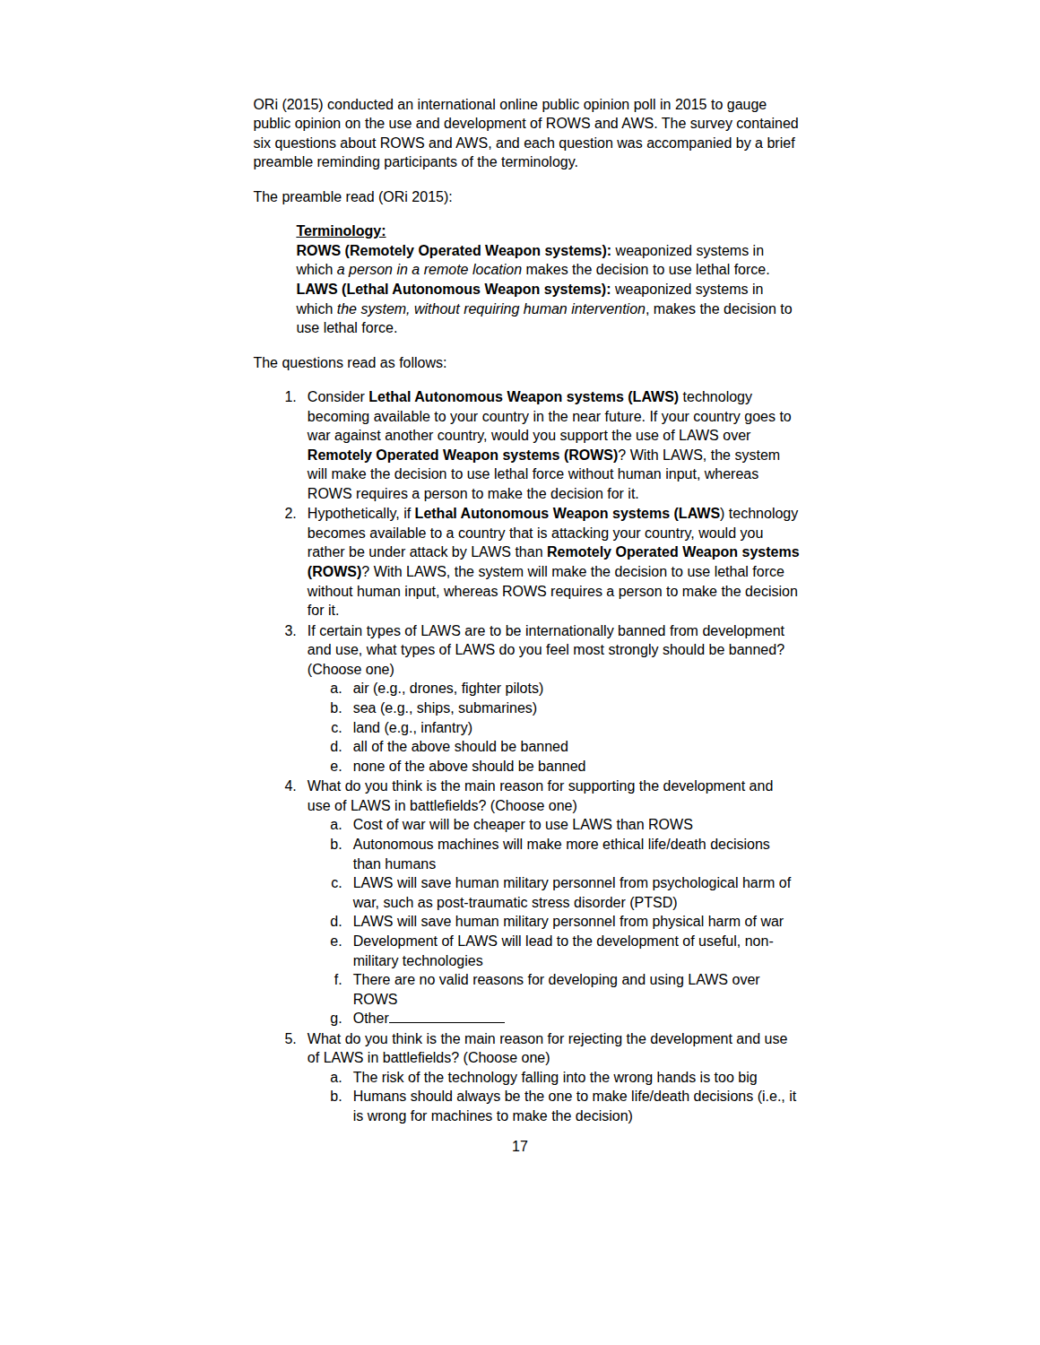ORi (2015) conducted an international online public opinion poll in 2015 to gauge public opinion on the use and development of ROWS and AWS. The survey contained six questions about ROWS and AWS, and each question was accompanied by a brief preamble reminding participants of the terminology.
The preamble read (ORi 2015):
Terminology:
ROWS (Remotely Operated Weapon systems): weaponized systems in which a person in a remote location makes the decision to use lethal force.
LAWS (Lethal Autonomous Weapon systems): weaponized systems in which the system, without requiring human intervention, makes the decision to use lethal force.
The questions read as follows:
Consider Lethal Autonomous Weapon systems (LAWS) technology becoming available to your country in the near future. If your country goes to war against another country, would you support the use of LAWS over Remotely Operated Weapon systems (ROWS)? With LAWS, the system will make the decision to use lethal force without human input, whereas ROWS requires a person to make the decision for it.
Hypothetically, if Lethal Autonomous Weapon systems (LAWS) technology becomes available to a country that is attacking your country, would you rather be under attack by LAWS than Remotely Operated Weapon systems (ROWS)? With LAWS, the system will make the decision to use lethal force without human input, whereas ROWS requires a person to make the decision for it.
If certain types of LAWS are to be internationally banned from development and use, what types of LAWS do you feel most strongly should be banned? (Choose one)
air (e.g., drones, fighter pilots)
sea (e.g., ships, submarines)
land (e.g., infantry)
all of the above should be banned
none of the above should be banned
What do you think is the main reason for supporting the development and use of LAWS in battlefields? (Choose one)
Cost of war will be cheaper to use LAWS than ROWS
Autonomous machines will make more ethical life/death decisions than humans
LAWS will save human military personnel from psychological harm of war, such as post-traumatic stress disorder (PTSD)
LAWS will save human military personnel from physical harm of war
Development of LAWS will lead to the development of useful, non-military technologies
There are no valid reasons for developing and using LAWS over ROWS
Other
What do you think is the main reason for rejecting the development and use of LAWS in battlefields? (Choose one)
The risk of the technology falling into the wrong hands is too big
Humans should always be the one to make life/death decisions (i.e., it is wrong for machines to make the decision)
17